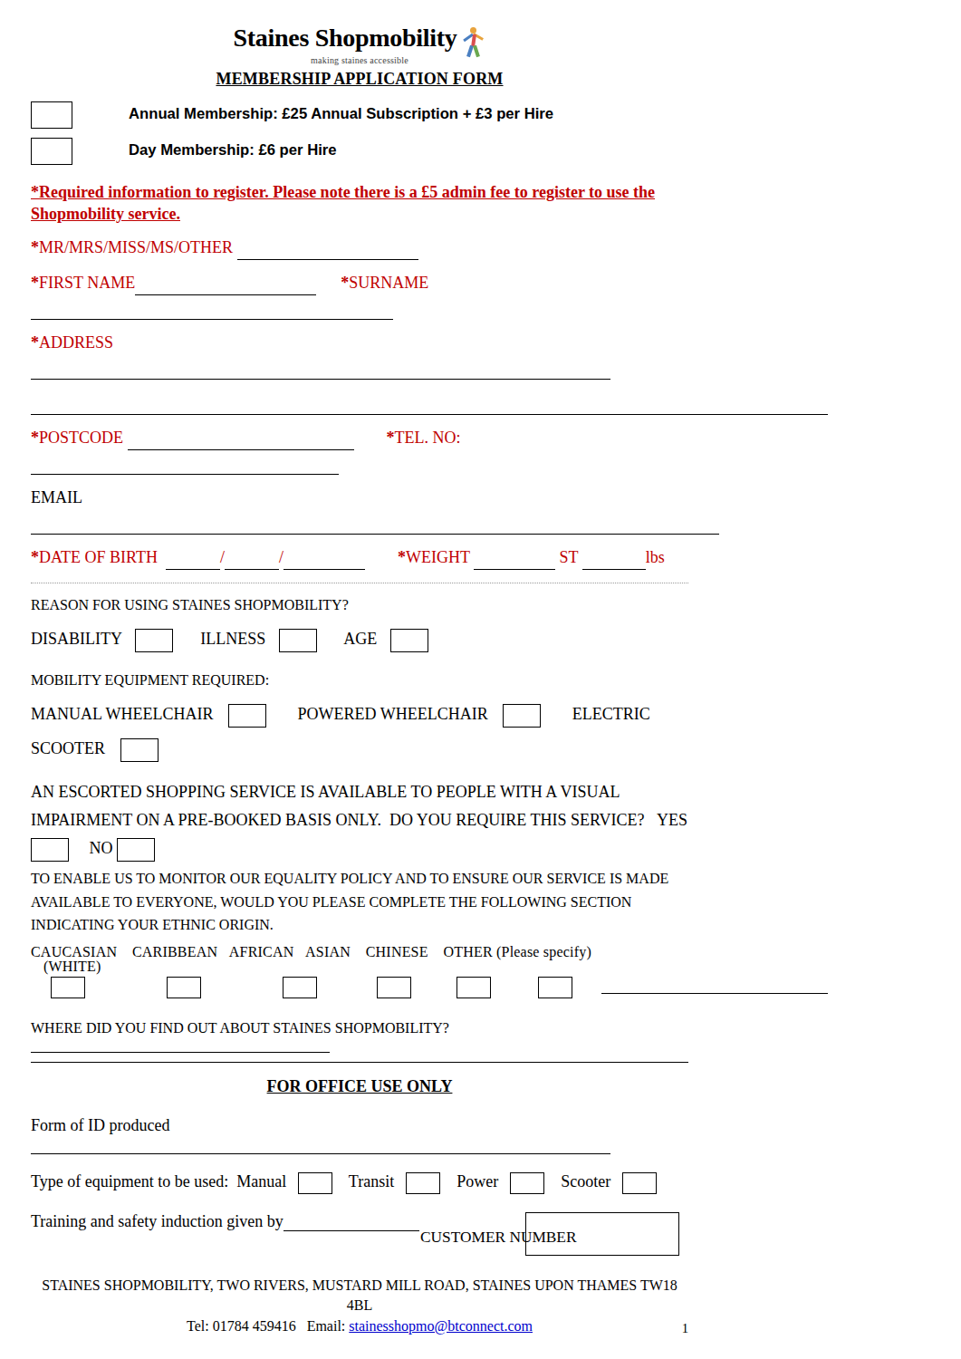Staines Shopmobility
making staines accessible
MEMBERSHIP APPLICATION FORM
Annual Membership: £25 Annual Subscription + £3 per Hire
Day Membership: £6 per Hire
*Required information to register. Please note there is a £5 admin fee to register to use the Shopmobility service.
*MR/MRS/MISS/MS/OTHER
*FIRST NAME *SURNAME
*ADDRESS
*POSTCODE *TEL. NO:
EMAIL
*DATE OF BIRTH / / *WEIGHT ST lbs
REASON FOR USING STAINES SHOPMOBILITY?
DISABILITY ILLNESS AGE
MOBILITY EQUIPMENT REQUIRED:
MANUAL WHEELCHAIR POWERED WHEELCHAIR ELECTRIC SCOOTER
AN ESCORTED SHOPPING SERVICE IS AVAILABLE TO PEOPLE WITH A VISUAL IMPAIRMENT ON A PRE-BOOKED BASIS ONLY. DO YOU REQUIRE THIS SERVICE? YES NO
TO ENABLE US TO MONITOR OUR EQUALITY POLICY AND TO ENSURE OUR SERVICE IS MADE AVAILABLE TO EVERYONE, WOULD YOU PLEASE COMPLETE THE FOLLOWING SECTION INDICATING YOUR ETHNIC ORIGIN.
CAUCASIAN CARIBBEAN AFRICAN ASIAN CHINESE OTHER (Please specify) (WHITE)
WHERE DID YOU FIND OUT ABOUT STAINES SHOPMOBILITY?
FOR OFFICE USE ONLY
Form of ID produced
Type of equipment to be used: Manual Transit Power Scooter
Training and safety induction given by
CUSTOMER NUMBER
STAINES SHOPMOBILITY, TWO RIVERS, MUSTARD MILL ROAD, STAINES UPON THAMES TW18 4BL
Tel: 01784 459416 Email: stainesshopmo@btconnect.com
1